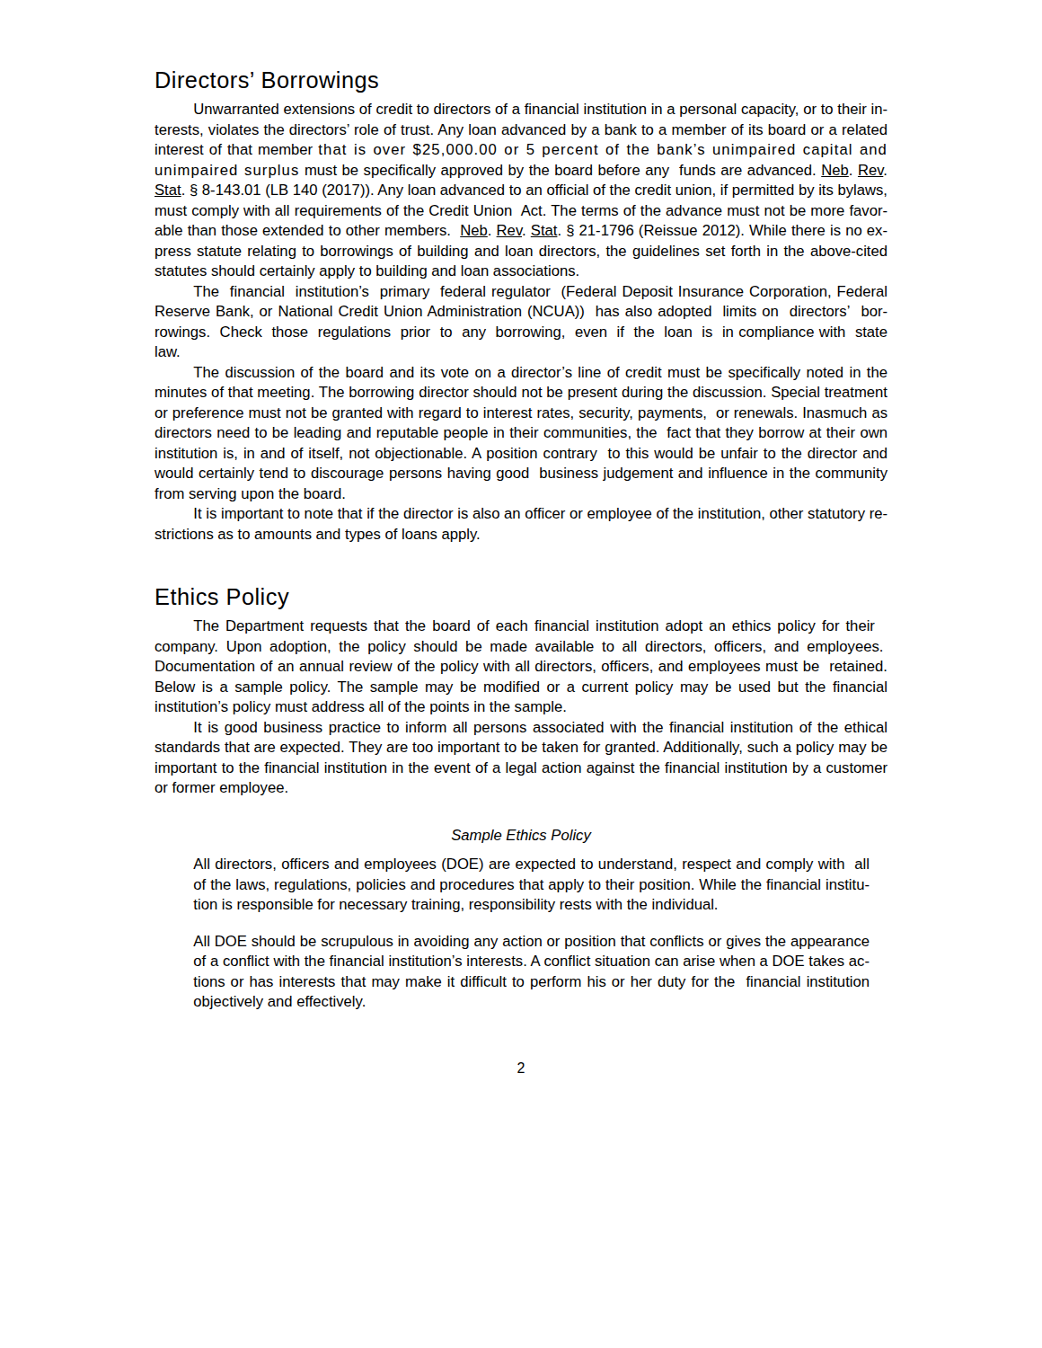Directors’ Borrowings
Unwarranted extensions of credit to directors of a financial institution in a personal capacity, or to their interests, violates the directors’ role of trust. Any loan advanced by a bank to a member of its board or a related interest of that member that is over $25,000.00 or 5 percent of the bank’s unimpaired capital and unimpaired surplus must be specifically approved by the board before any funds are advanced. Neb. Rev. Stat. § 8-143.01 (LB 140 (2017)). Any loan advanced to an official of the credit union, if permitted by its bylaws, must comply with all requirements of the Credit Union Act. The terms of the advance must not be more favorable than those extended to other members. Neb. Rev. Stat. § 21-1796 (Reissue 2012). While there is no express statute relating to borrowings of building and loan directors, the guidelines set forth in the above-cited statutes should certainly apply to building and loan associations.
The financial institution’s primary federal regulator (Federal Deposit Insurance Corporation, Federal Reserve Bank, or National Credit Union Administration (NCUA)) has also adopted limits on directors’ borrowings. Check those regulations prior to any borrowing, even if the loan is in compliance with state law.
The discussion of the board and its vote on a director’s line of credit must be specifically noted in the minutes of that meeting. The borrowing director should not be present during the discussion. Special treatment or preference must not be granted with regard to interest rates, security, payments, or renewals. Inasmuch as directors need to be leading and reputable people in their communities, the fact that they borrow at their own institution is, in and of itself, not objectionable. A position contrary to this would be unfair to the director and would certainly tend to discourage persons having good business judgement and influence in the community from serving upon the board.
It is important to note that if the director is also an officer or employee of the institution, other statutory restrictions as to amounts and types of loans apply.
Ethics Policy
The Department requests that the board of each financial institution adopt an ethics policy for their company. Upon adoption, the policy should be made available to all directors, officers, and employees. Documentation of an annual review of the policy with all directors, officers, and employees must be retained. Below is a sample policy. The sample may be modified or a current policy may be used but the financial institution’s policy must address all of the points in the sample.
It is good business practice to inform all persons associated with the financial institution of the ethical standards that are expected. They are too important to be taken for granted. Additionally, such a policy may be important to the financial institution in the event of a legal action against the financial institution by a customer or former employee.
Sample Ethics Policy
All directors, officers and employees (DOE) are expected to understand, respect and comply with all of the laws, regulations, policies and procedures that apply to their position. While the financial institution is responsible for necessary training, responsibility rests with the individual.
All DOE should be scrupulous in avoiding any action or position that conflicts or gives the appearance of a conflict with the financial institution’s interests. A conflict situation can arise when a DOE takes actions or has interests that may make it difficult to perform his or her duty for the financial institution objectively and effectively.
2